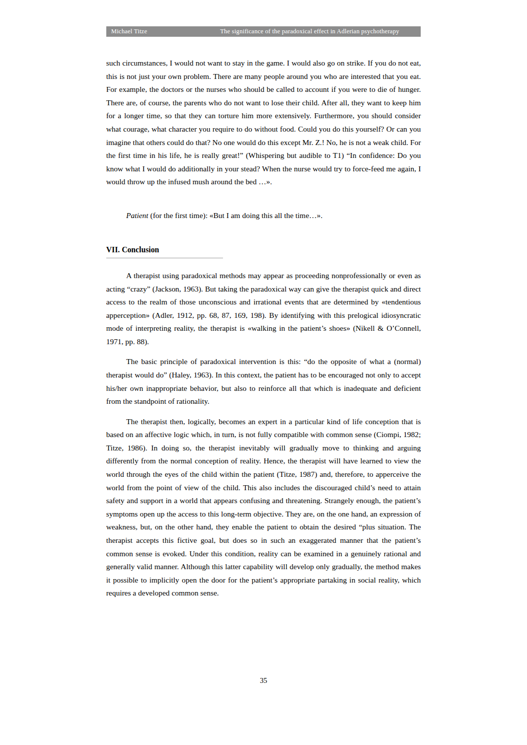Michael Titze The significance of the paradoxical effect in Adlerian psychotherapy
such circumstances, I would not want to stay in the game. I would also go on strike. If you do not eat, this is not just your own problem. There are many people around you who are interested that you eat. For example, the doctors or the nurses who should be called to account if you were to die of hunger. There are, of course, the parents who do not want to lose their child. After all, they want to keep him for a longer time, so that they can torture him more extensively. Furthermore, you should consider what courage, what character you require to do without food. Could you do this yourself? Or can you imagine that others could do that? No one would do this except Mr. Z.! No, he is not a weak child. For the first time in his life, he is really great!” (Whispering but audible to T1) “In confidence: Do you know what I would do additionally in your stead? When the nurse would try to force-feed me again, I would throw up the infused mush around the bed …».
Patient (for the first time): «But I am doing this all the time…».
VII. Conclusion
A therapist using paradoxical methods may appear as proceeding nonprofessionally or even as acting “crazy” (Jackson, 1963). But taking the paradoxical way can give the therapist quick and direct access to the realm of those unconscious and irrational events that are determined by «tendentious apperception» (Adler, 1912, pp. 68, 87, 169, 198). By identifying with this prelogical idiosyncratic mode of interpreting reality, the therapist is «walking in the patient’s shoes» (Nikell & O’Connell, 1971, pp. 88).
The basic principle of paradoxical intervention is this: “do the opposite of what a (normal) therapist would do” (Haley, 1963). In this context, the patient has to be encouraged not only to accept his/her own inappropriate behavior, but also to reinforce all that which is inadequate and deficient from the standpoint of rationality.
The therapist then, logically, becomes an expert in a particular kind of life conception that is based on an affective logic which, in turn, is not fully compatible with common sense (Ciompi, 1982; Titze, 1986). In doing so, the therapist inevitably will gradually move to thinking and arguing differently from the normal conception of reality. Hence, the therapist will have learned to view the world through the eyes of the child within the patient (Titze, 1987) and, therefore, to apperceive the world from the point of view of the child. This also includes the discouraged child’s need to attain safety and support in a world that appears confusing and threatening. Strangely enough, the patient’s symptoms open up the access to this long-term objective. They are, on the one hand, an expression of weakness, but, on the other hand, they enable the patient to obtain the desired “plus situation. The therapist accepts this fictive goal, but does so in such an exaggerated manner that the patient’s common sense is evoked. Under this condition, reality can be examined in a genuinely rational and generally valid manner. Although this latter capability will develop only gradually, the method makes it possible to implicitly open the door for the patient’s appropriate partaking in social reality, which requires a developed common sense.
35